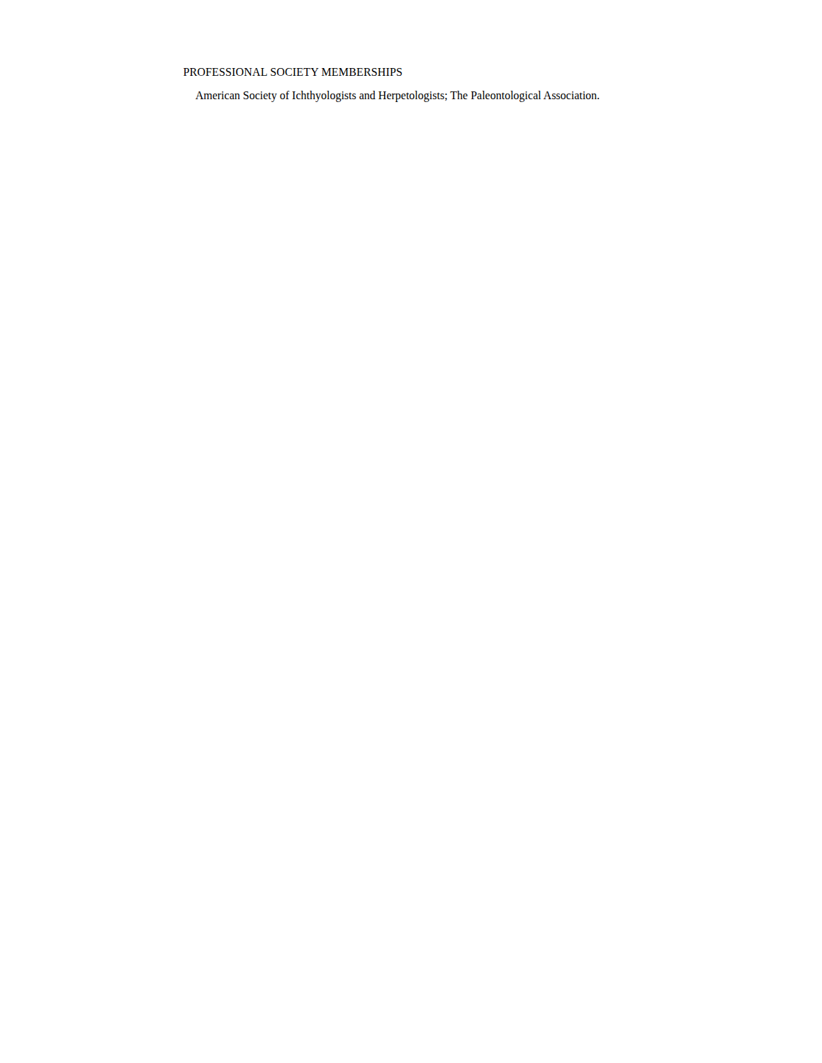Professional Society Memberships
American Society of Ichthyologists and Herpetologists; The Paleontological Association.